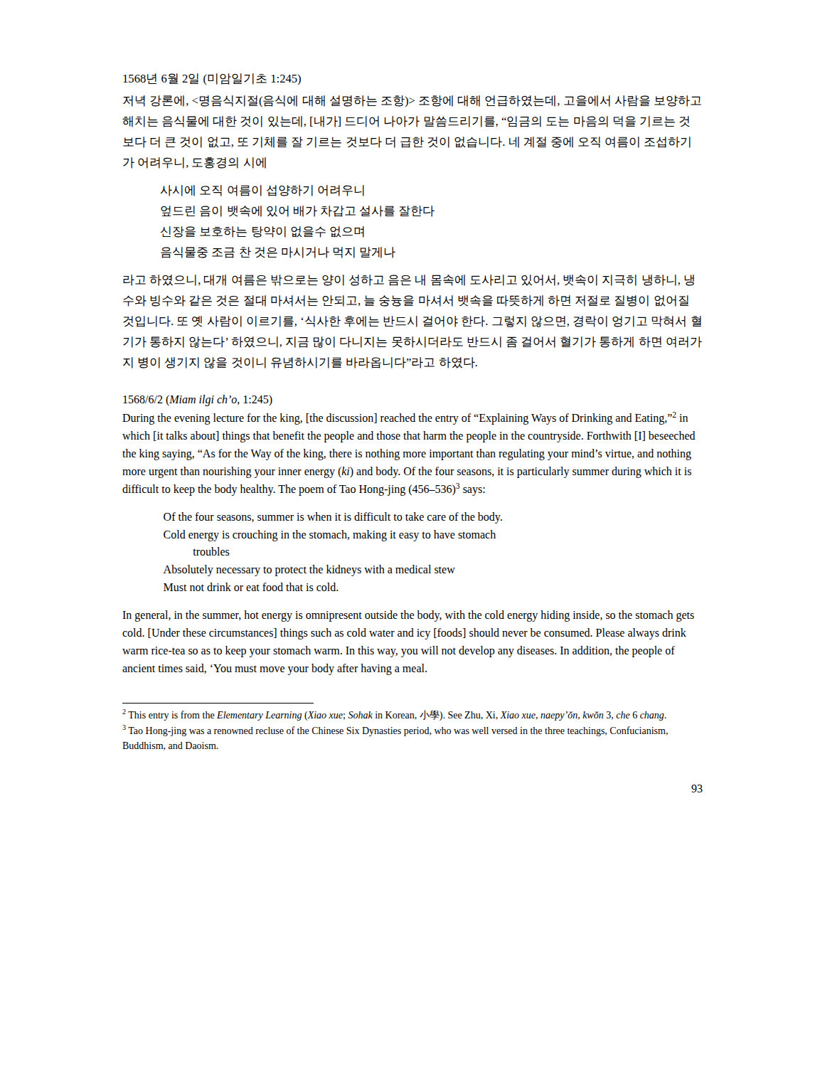1568년 6월 2일 (미암일기초 1:245)
저녁 강론에, <명음식지절(음식에 대해 설명하는 조항)> 조항에 대해 언급하였는데, 고을에서 사람을 보양하고 해치는 음식물에 대한 것이 있는데, [내가] 드디어 나아가 말씀드리기를, “임금의 도는 마음의 덕을 기르는 것보다 더 큰 것이 없고, 또 기체를 잘 기르는 것보다 더 급한 것이 없습니다. 네 계절 중에 오직 여름이 조섭하기가 어려우니, 도홍경의 시에
사시에 오직 여름이 섭양하기 어려우니
엎드린 음이 뱃속에 있어 배가 차갑고 설사를 잘한다
신장을 보호하는 탕약이 없을수 없으며
음식물중 조금 찬 것은 마시거나 먹지 말게나
라고 하였으니, 대개 여름은 밖으로는 양이 성하고 음은 내 몸속에 도사리고 있어서, 뱃속이 지극히 냉하니, 냉수와 빙수와 같은 것은 절대 마셔서는 안되고, 늘 숭늉을 마셔서 뱃속을 따뜻하게 하면 저절로 질병이 없어질 것입니다. 또 옛 사람이 이르기를, ‘식사한 후에는 반드시 걸어야 한다. 그렇지 않으면, 경락이 엉기고 막혀서 혈기가 통하지 않는다’ 하였으니, 지금 많이 다니지는 못하시더라도 반드시 좀 걸어서 혈기가 통하게 하면 여러가지 병이 생기지 않을 것이니 유념하시기를 바라옵니다”라고 하였다.
1568/6/2 (Miam ilgi ch’o, 1:245)
During the evening lecture for the king, [the discussion] reached the entry of “Explaining Ways of Drinking and Eating,”2 in which [it talks about] things that benefit the people and those that harm the people in the countryside. Forthwith [I] beseeched the king saying, “As for the Way of the king, there is nothing more important than regulating your mind’s virtue, and nothing more urgent than nourishing your inner energy (ki) and body. Of the four seasons, it is particularly summer during which it is difficult to keep the body healthy. The poem of Tao Hong-jing (456–536)3 says:
Of the four seasons, summer is when it is difficult to take care of the body.
Cold energy is crouching in the stomach, making it easy to have stomach
troubles
Absolutely necessary to protect the kidneys with a medical stew
Must not drink or eat food that is cold.
In general, in the summer, hot energy is omnipresent outside the body, with the cold energy hiding inside, so the stomach gets cold. [Under these circumstances] things such as cold water and icy [foods] should never be consumed. Please always drink warm rice-tea so as to keep your stomach warm. In this way, you will not develop any diseases. In addition, the people of ancient times said, ‘You must move your body after having a meal.
2 This entry is from the Elementary Learning (Xiao xue; Sohak in Korean, 小學). See Zhu, Xi, Xiao xue, naepy’ŏn, kwŏn 3, che 6 chang.
3 Tao Hong-jing was a renowned recluse of the Chinese Six Dynasties period, who was well versed in the three teachings, Confucianism, Buddhism, and Daoism.
93